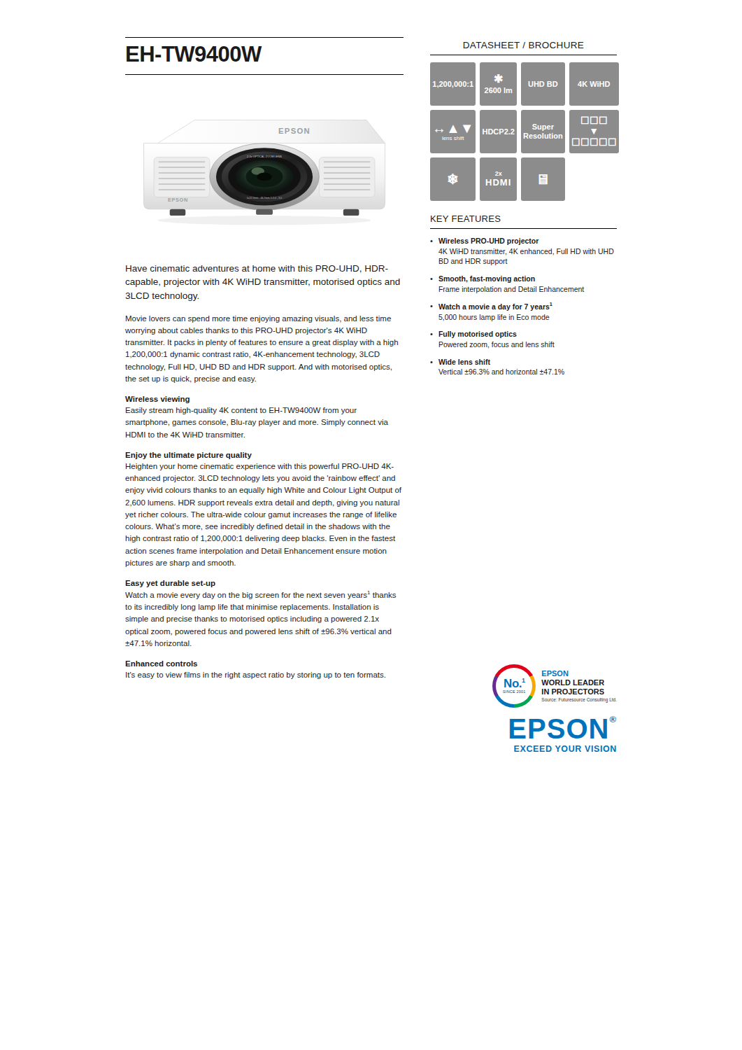EH-TW9400W
EPSON EPSON 2.1x OPTICAL ZOOM LENS f=22.5mm - 46.7mm 1:2.0 - 3.0
Have cinematic adventures at home with this PRO-UHD, HDR-capable, projector with 4K WiHD transmitter, motorised optics and 3LCD technology.
Movie lovers can spend more time enjoying amazing visuals, and less time worrying about cables thanks to this PRO-UHD projector's 4K WiHD transmitter. It packs in plenty of features to ensure a great display with a high 1,200,000:1 dynamic contrast ratio, 4K-enhancement technology, 3LCD technology, Full HD, UHD BD and HDR support. And with motorised optics, the set up is quick, precise and easy.
Wireless viewing
Easily stream high-quality 4K content to EH-TW9400W from your smartphone, games console, Blu-ray player and more. Simply connect via HDMI to the 4K WiHD transmitter.
Enjoy the ultimate picture quality
Heighten your home cinematic experience with this powerful PRO-UHD 4K-enhanced projector. 3LCD technology lets you avoid the 'rainbow effect' and enjoy vivid colours thanks to an equally high White and Colour Light Output of 2,600 lumens. HDR support reveals extra detail and depth, giving you natural yet richer colours. The ultra-wide colour gamut increases the range of lifelike colours. What’s more, see incredibly defined detail in the shadows with the high contrast ratio of 1,200,000:1 delivering deep blacks. Even in the fastest action scenes frame interpolation and Detail Enhancement ensure motion pictures are sharp and smooth.
Easy yet durable set-up
Watch a movie every day on the big screen for the next seven years1 thanks to its incredibly long lamp life that minimise replacements. Installation is simple and precise thanks to motorised optics including a powered 2.1x optical zoom, powered focus and powered lens shift of ±96.3% vertical and ±47.1% horizontal.
Enhanced controls
It's easy to view films in the right aspect ratio by storing up to ten formats.
DATASHEET / BROCHURE
1,200,000:1
✱ 2600 lm
UHD BD
4K WiHD
↔▲▼ lens shift
HDCP2.2
Super
Resolution
☐☐☐ ▼ ☐☐☐☐☐
❄
2x HDMI
🖥
KEY FEATURES
Wireless PRO-UHD projector 4K WiHD transmitter, 4K enhanced, Full HD with UHD BD and HDR support
Smooth, fast-moving action Frame interpolation and Detail Enhancement
Watch a movie a day for 7 years1 5,000 hours lamp life in Eco mode
Fully motorised optics Powered zoom, focus and lens shift
Wide lens shift Vertical ±96.3% and horizontal ±47.1%
No.1
SINCE 2001
EPSON
WORLD LEADER
IN PROJECTORS
Source: Futuresource Consulting Ltd.
EPSON®
EXCEED YOUR VISION